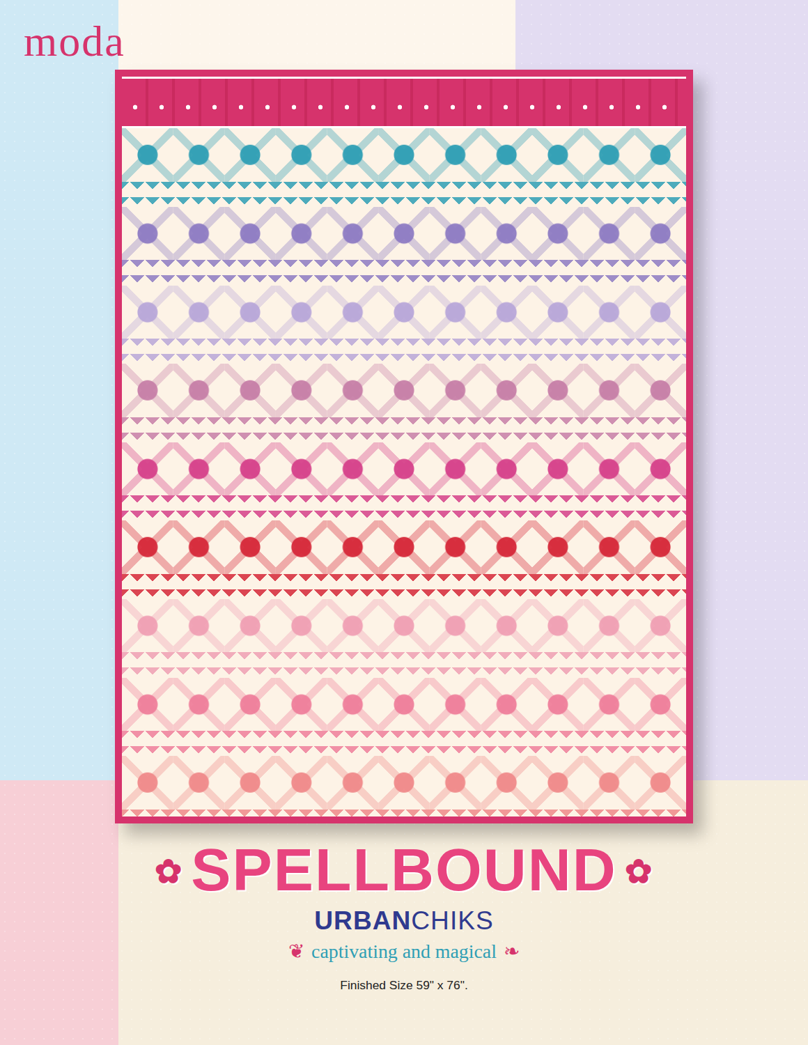moda
✿SPELLBOUND✿
URBAN CHIKS
❦captivating and magical❧
Finished Size 59" x 76".